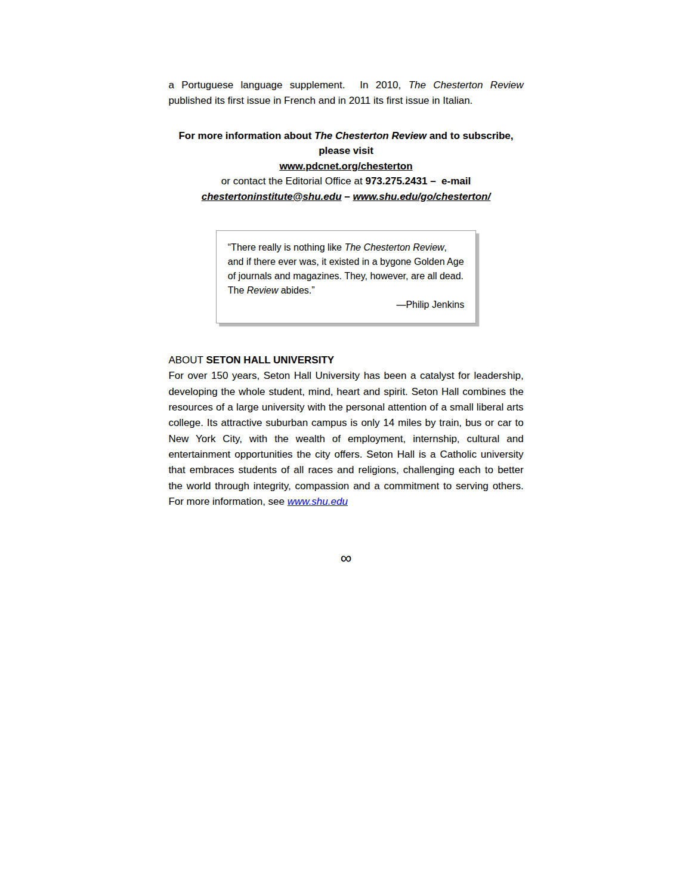a Portuguese language supplement. In 2010, The Chesterton Review published its first issue in French and in 2011 its first issue in Italian.
For more information about The Chesterton Review and to subscribe, please visit
www.pdcnet.org/chesterton or contact the Editorial Office at 973.275.2431 – e-mail chestertoninstitute@shu.edu – www.shu.edu/go/chesterton/
“There really is nothing like The Chesterton Review, and if there ever was, it existed in a bygone Golden Age of journals and magazines. They, however, are all dead. The Review abides.”
—Philip Jenkins
ABOUT SETON HALL UNIVERSITY
For over 150 years, Seton Hall University has been a catalyst for leadership, developing the whole student, mind, heart and spirit. Seton Hall combines the resources of a large university with the personal attention of a small liberal arts college. Its attractive suburban campus is only 14 miles by train, bus or car to New York City, with the wealth of employment, internship, cultural and entertainment opportunities the city offers. Seton Hall is a Catholic university that embraces students of all races and religions, challenging each to better the world through integrity, compassion and a commitment to serving others. For more information, see www.shu.edu
∞